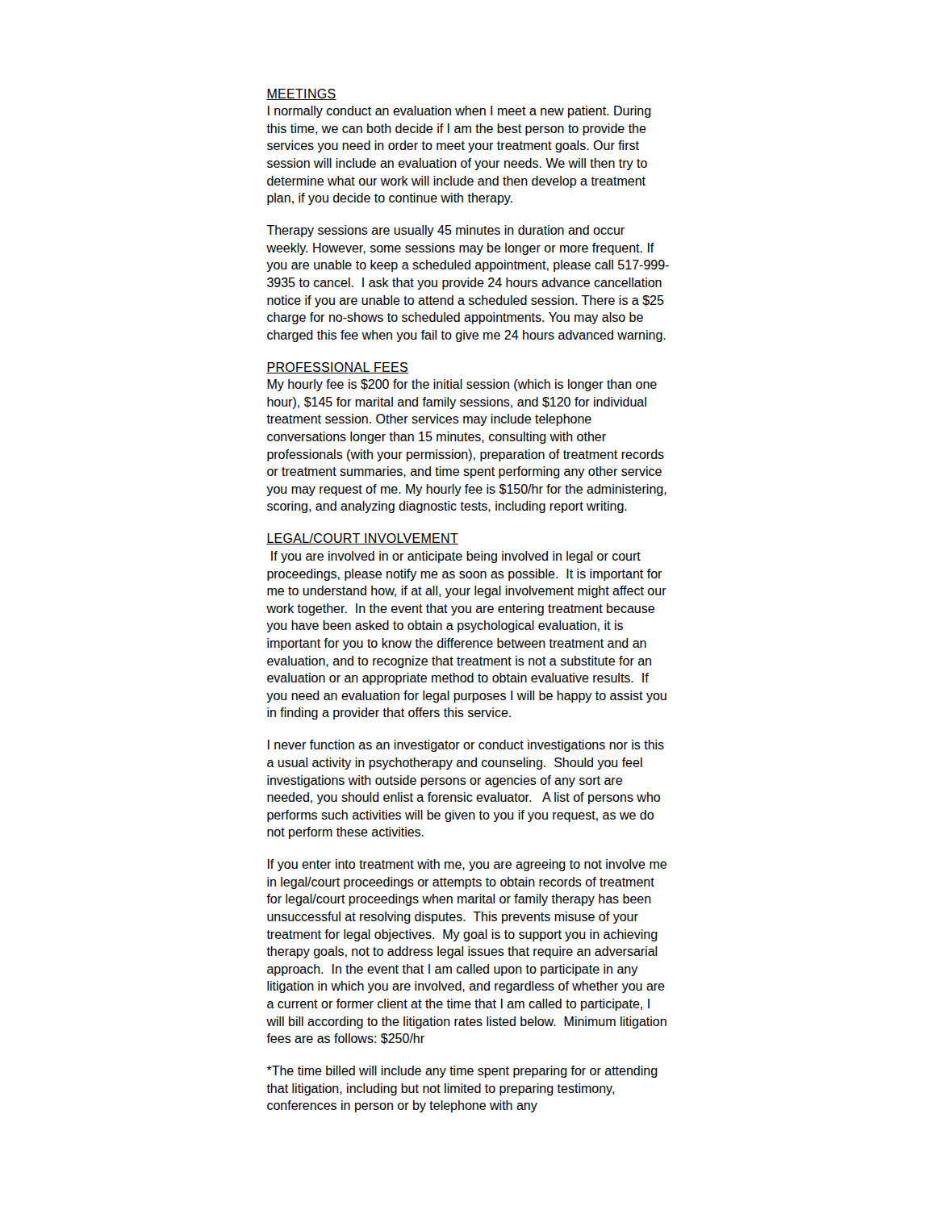MEETINGS
I normally conduct an evaluation when I meet a new patient. During this time, we can both decide if I am the best person to provide the services you need in order to meet your treatment goals. Our first session will include an evaluation of your needs. We will then try to determine what our work will include and then develop a treatment plan, if you decide to continue with therapy.
Therapy sessions are usually 45 minutes in duration and occur weekly. However, some sessions may be longer or more frequent. If you are unable to keep a scheduled appointment, please call 517-999-3935 to cancel. I ask that you provide 24 hours advance cancellation notice if you are unable to attend a scheduled session. There is a $25 charge for no-shows to scheduled appointments. You may also be charged this fee when you fail to give me 24 hours advanced warning.
PROFESSIONAL FEES
My hourly fee is $200 for the initial session (which is longer than one hour), $145 for marital and family sessions, and $120 for individual treatment session. Other services may include telephone conversations longer than 15 minutes, consulting with other professionals (with your permission), preparation of treatment records or treatment summaries, and time spent performing any other service you may request of me. My hourly fee is $150/hr for the administering, scoring, and analyzing diagnostic tests, including report writing.
LEGAL/COURT INVOLVEMENT
If you are involved in or anticipate being involved in legal or court proceedings, please notify me as soon as possible. It is important for me to understand how, if at all, your legal involvement might affect our work together. In the event that you are entering treatment because you have been asked to obtain a psychological evaluation, it is important for you to know the difference between treatment and an evaluation, and to recognize that treatment is not a substitute for an evaluation or an appropriate method to obtain evaluative results. If you need an evaluation for legal purposes I will be happy to assist you in finding a provider that offers this service.
I never function as an investigator or conduct investigations nor is this a usual activity in psychotherapy and counseling. Should you feel investigations with outside persons or agencies of any sort are needed, you should enlist a forensic evaluator. A list of persons who performs such activities will be given to you if you request, as we do not perform these activities.
If you enter into treatment with me, you are agreeing to not involve me in legal/court proceedings or attempts to obtain records of treatment for legal/court proceedings when marital or family therapy has been unsuccessful at resolving disputes. This prevents misuse of your treatment for legal objectives. My goal is to support you in achieving therapy goals, not to address legal issues that require an adversarial approach. In the event that I am called upon to participate in any litigation in which you are involved, and regardless of whether you are a current or former client at the time that I am called to participate, I will bill according to the litigation rates listed below. Minimum litigation fees are as follows: $250/hr
*The time billed will include any time spent preparing for or attending that litigation, including but not limited to preparing testimony, conferences in person or by telephone with any